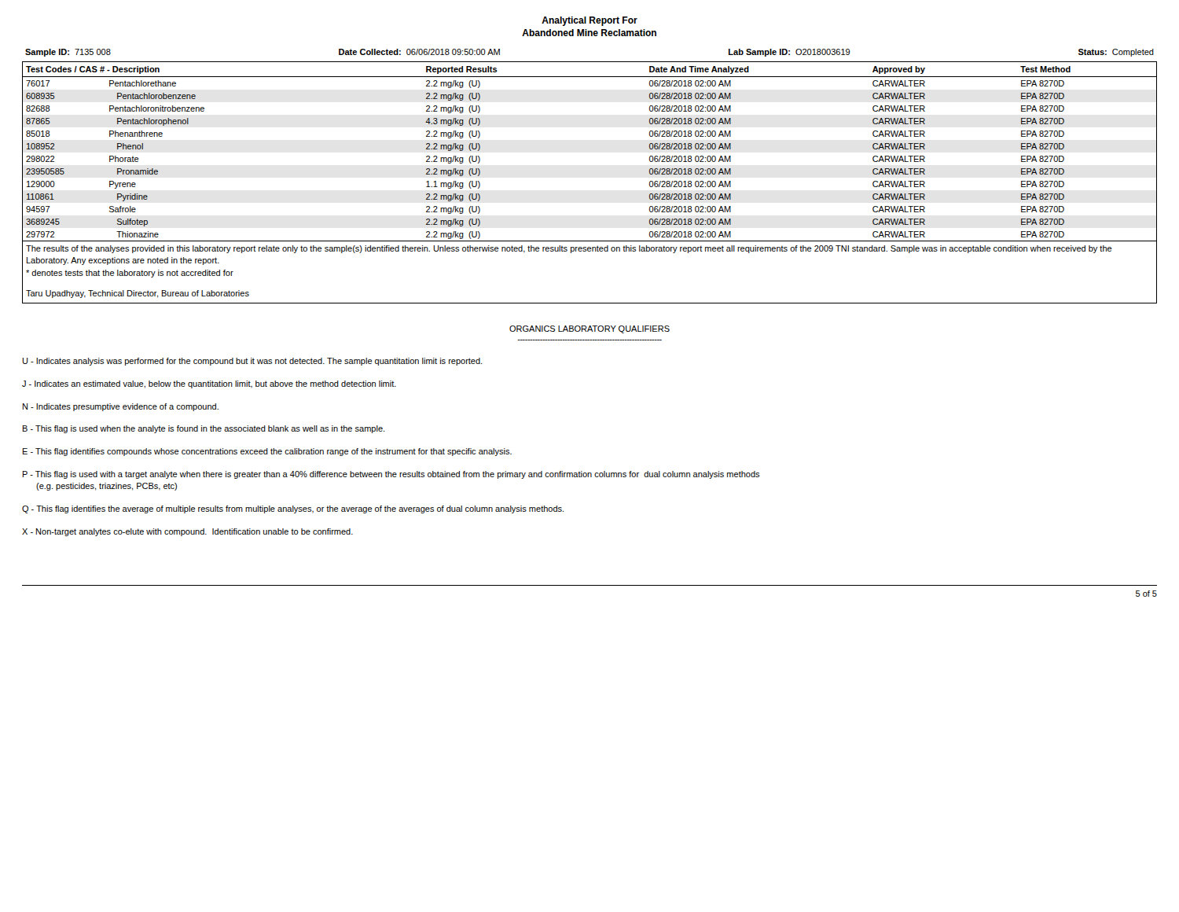Analytical Report For
Abandoned Mine Reclamation
Sample ID: 7135 008 Date Collected: 06/06/2018 09:50:00 AM Lab Sample ID: O2018003619 Status: Completed
| Test Codes / CAS # - Description | Reported Results | Date And Time Analyzed | Approved by | Test Method |
| --- | --- | --- | --- | --- |
| 76017 | Pentachlorethane | 2.2 mg/kg (U) | 06/28/2018 02:00 AM | CARWALTER | EPA 8270D |
| 608935 | Pentachlorobenzene | 2.2 mg/kg (U) | 06/28/2018 02:00 AM | CARWALTER | EPA 8270D |
| 82688 | Pentachloronitrobenzene | 2.2 mg/kg (U) | 06/28/2018 02:00 AM | CARWALTER | EPA 8270D |
| 87865 | Pentachlorophenol | 4.3 mg/kg (U) | 06/28/2018 02:00 AM | CARWALTER | EPA 8270D |
| 85018 | Phenanthrene | 2.2 mg/kg (U) | 06/28/2018 02:00 AM | CARWALTER | EPA 8270D |
| 108952 | Phenol | 2.2 mg/kg (U) | 06/28/2018 02:00 AM | CARWALTER | EPA 8270D |
| 298022 | Phorate | 2.2 mg/kg (U) | 06/28/2018 02:00 AM | CARWALTER | EPA 8270D |
| 23950585 | Pronamide | 2.2 mg/kg (U) | 06/28/2018 02:00 AM | CARWALTER | EPA 8270D |
| 129000 | Pyrene | 1.1 mg/kg (U) | 06/28/2018 02:00 AM | CARWALTER | EPA 8270D |
| 110861 | Pyridine | 2.2 mg/kg (U) | 06/28/2018 02:00 AM | CARWALTER | EPA 8270D |
| 94597 | Safrole | 2.2 mg/kg (U) | 06/28/2018 02:00 AM | CARWALTER | EPA 8270D |
| 3689245 | Sulfotep | 2.2 mg/kg (U) | 06/28/2018 02:00 AM | CARWALTER | EPA 8270D |
| 297972 | Thionazine | 2.2 mg/kg (U) | 06/28/2018 02:00 AM | CARWALTER | EPA 8270D |
| The results of the analyses provided in this laboratory report relate only to the sample(s) identified therein. Unless otherwise noted, the results presented on this laboratory report meet all requirements of the 2009 TNI standard. Sample was in acceptable condition when received by the Laboratory. Any exceptions are noted in the report. * denotes tests that the laboratory is not accredited for Taru Upadhyay, Technical Director, Bureau of Laboratories |
ORGANICS LABORATORY QUALIFIERS
----------------------------------------------------------
U - Indicates analysis was performed for the compound but it was not detected. The sample quantitation limit is reported.
J - Indicates an estimated value, below the quantitation limit, but above the method detection limit.
N - Indicates presumptive evidence of a compound.
B - This flag is used when the analyte is found in the associated blank as well as in the sample.
E - This flag identifies compounds whose concentrations exceed the calibration range of the instrument for that specific analysis.
P - This flag is used with a target analyte when there is greater than a 40% difference between the results obtained from the primary and confirmation columns for dual column analysis methods
(e.g. pesticides, triazines, PCBs, etc)
Q - This flag identifies the average of multiple results from multiple analyses, or the average of the averages of dual column analysis methods.
X - Non-target analytes co-elute with compound. Identification unable to be confirmed.
5 of 5